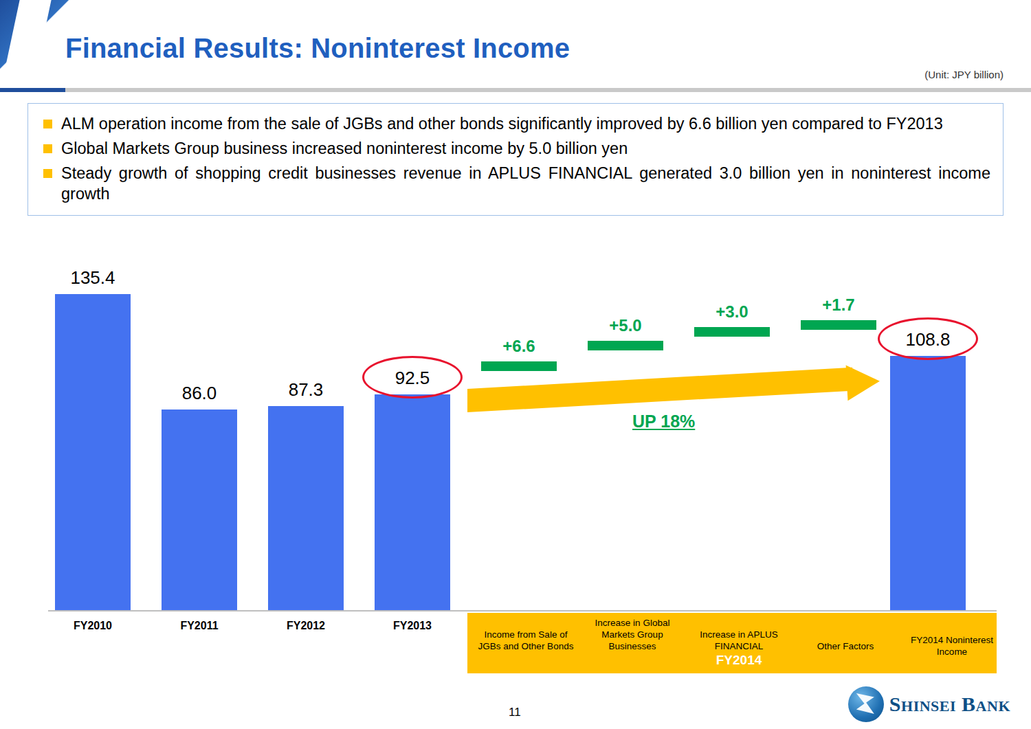Financial Results: Noninterest Income
(Unit: JPY billion)
ALM operation income from the sale of JGBs and other bonds significantly improved by 6.6 billion yen compared to FY2013
Global Markets Group business increased noninterest income by 5.0 billion yen
Steady growth of shopping credit businesses revenue in APLUS FINANCIAL generated 3.0 billion yen in noninterest income growth
135.4
86.0
87.3
92.5
108.8
+6.6
+5.0
+3.0
+1.7
UP 18%
FY2014
FY2010
FY2011
FY2012
FY2013
Income from Sale of JGBs and Other Bonds
Increase in Global Markets Group Businesses
Increase in APLUS FINANCIAL
Other Factors
FY2014 Noninterest Income
11
SHINSEI BANK